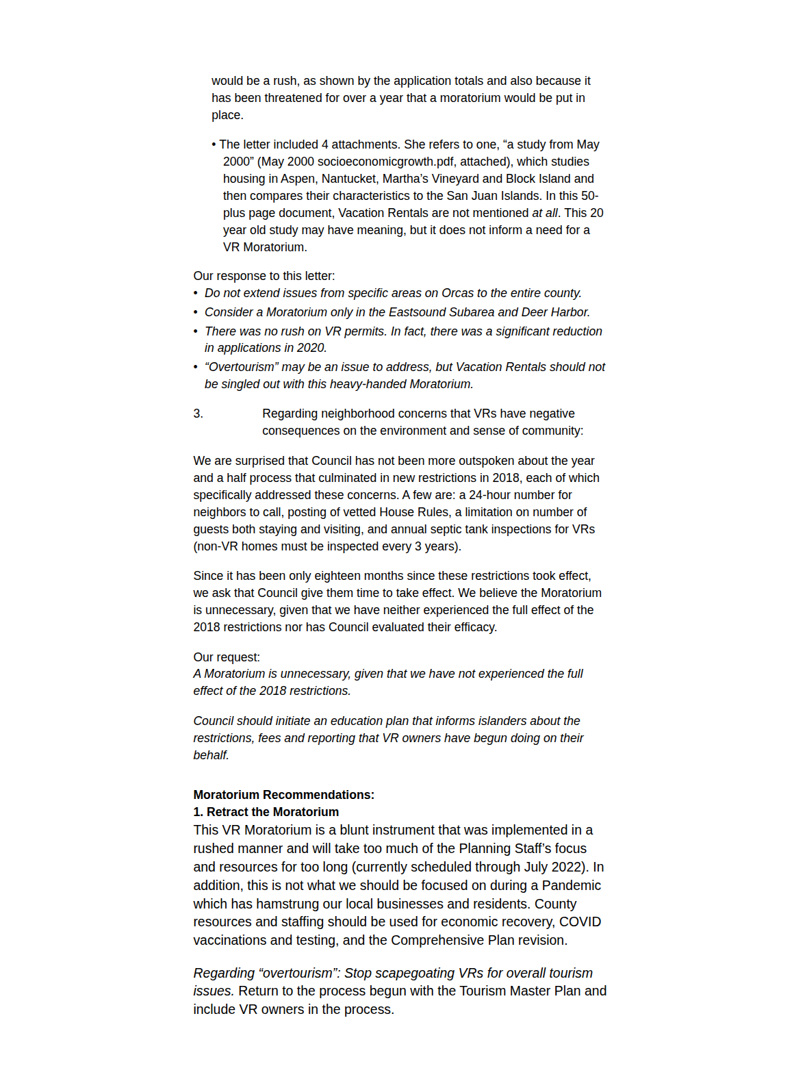would be a rush, as shown by the application totals and also because it has been threatened for over a year that a moratorium would be put in place.
• The letter included 4 attachments. She refers to one, “a study from May 2000” (May 2000 socioeconomicgrowth.pdf, attached), which studies housing in Aspen, Nantucket, Martha’s Vineyard and Block Island and then compares their characteristics to the San Juan Islands. In this 50-plus page document, Vacation Rentals are not mentioned at all. This 20 year old study may have meaning, but it does not inform a need for a VR Moratorium.
Our response to this letter:
Do not extend issues from specific areas on Orcas to the entire county.
Consider a Moratorium only in the Eastsound Subarea and Deer Harbor.
There was no rush on VR permits. In fact, there was a significant reduction in applications in 2020.
“Overtourism” may be an issue to address, but Vacation Rentals should not be singled out with this heavy-handed Moratorium.
3.
Regarding neighborhood concerns that VRs have negative consequences on the environment and sense of community:
We are surprised that Council has not been more outspoken about the year and a half process that culminated in new restrictions in 2018, each of which specifically addressed these concerns. A few are: a 24-hour number for neighbors to call, posting of vetted House Rules, a limitation on number of guests both staying and visiting, and annual septic tank inspections for VRs (non-VR homes must be inspected every 3 years).
Since it has been only eighteen months since these restrictions took effect, we ask that Council give them time to take effect. We believe the Moratorium is unnecessary, given that we have neither experienced the full effect of the 2018 restrictions nor has Council evaluated their efficacy.
Our request:
A Moratorium is unnecessary, given that we have not experienced the full effect of the 2018 restrictions.
Council should initiate an education plan that informs islanders about the restrictions, fees and reporting that VR owners have begun doing on their behalf.
Moratorium Recommendations:
1. Retract the Moratorium
This VR Moratorium is a blunt instrument that was implemented in a rushed manner and will take too much of the Planning Staff’s focus and resources for too long (currently scheduled through July 2022). In addition, this is not what we should be focused on during a Pandemic which has hamstrung our local businesses and residents. County resources and staffing should be used for economic recovery, COVID vaccinations and testing, and the Comprehensive Plan revision.
Regarding “overtourism”: Stop scapegoating VRs for overall tourism issues. Return to the process begun with the Tourism Master Plan and include VR owners in the process.